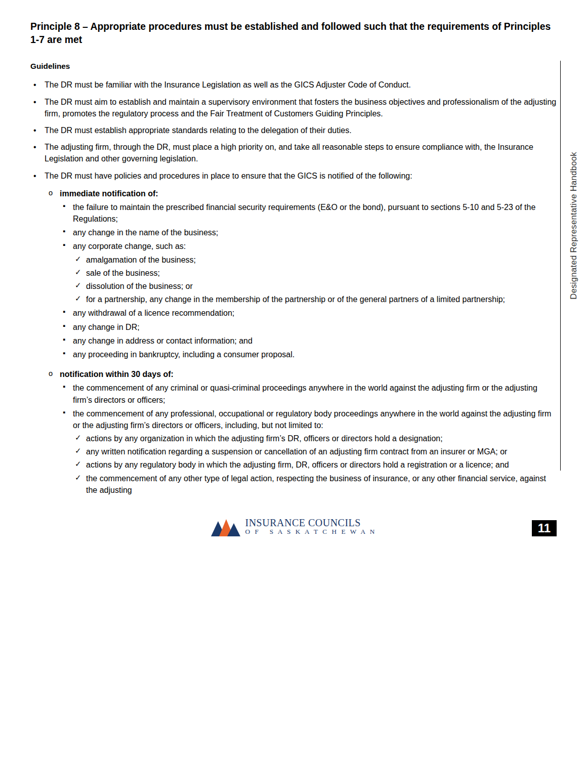Designated Representative Handbook
Principle 8 – Appropriate procedures must be established and followed such that the requirements of Principles 1-7 are met
Guidelines
The DR must be familiar with the Insurance Legislation as well as the GICS Adjuster Code of Conduct.
The DR must aim to establish and maintain a supervisory environment that fosters the business objectives and professionalism of the adjusting firm, promotes the regulatory process and the Fair Treatment of Customers Guiding Principles.
The DR must establish appropriate standards relating to the delegation of their duties.
The adjusting firm, through the DR, must place a high priority on, and take all reasonable steps to ensure compliance with, the Insurance Legislation and other governing legislation.
The DR must have policies and procedures in place to ensure that the GICS is notified of the following:
immediate notification of:
the failure to maintain the prescribed financial security requirements (E&O or the bond), pursuant to sections 5-10 and 5-23 of the Regulations;
any change in the name of the business;
any corporate change, such as:
amalgamation of the business;
sale of the business;
dissolution of the business; or
for a partnership, any change in the membership of the partnership or of the general partners of a limited partnership;
any withdrawal of a licence recommendation;
any change in DR;
any change in address or contact information; and
any proceeding in bankruptcy, including a consumer proposal.
notification within 30 days of:
the commencement of any criminal or quasi-criminal proceedings anywhere in the world against the adjusting firm or the adjusting firm’s directors or officers;
the commencement of any professional, occupational or regulatory body proceedings anywhere in the world against the adjusting firm or the adjusting firm’s directors or officers, including, but not limited to:
actions by any organization in which the adjusting firm’s DR, officers or directors hold a designation;
any written notification regarding a suspension or cancellation of an adjusting firm contract from an insurer or MGA; or
actions by any regulatory body in which the adjusting firm, DR, officers or directors hold a registration or a licence; and
the commencement of any other type of legal action, respecting the business of insurance, or any other financial service, against the adjusting
INSURANCE COUNCILS
O F S A S K A T C H E W A N
11